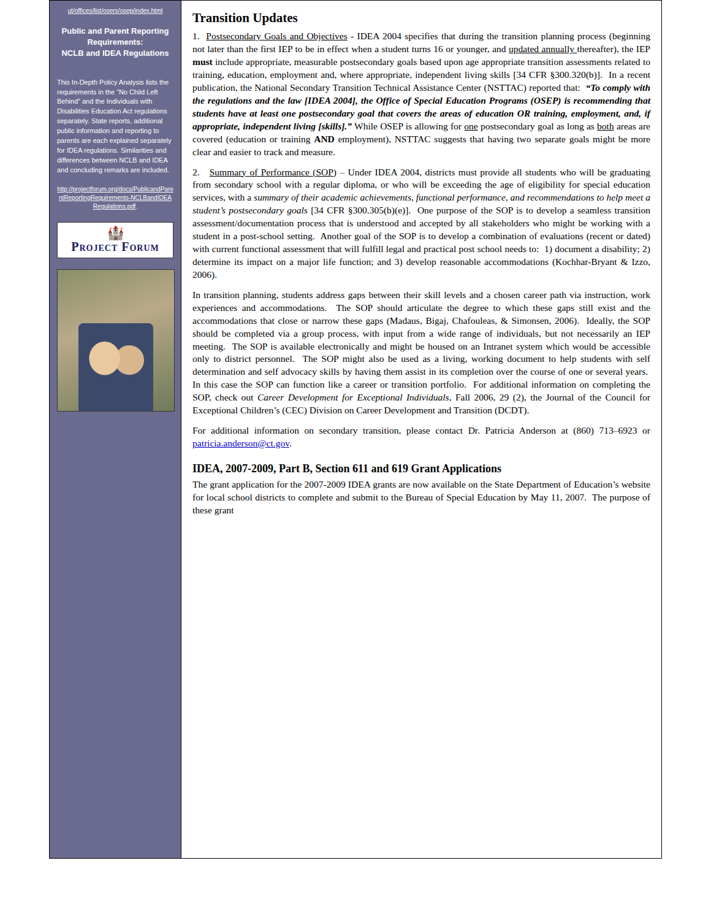ut/offices/list/osers/osep/index.html
Public and Parent Reporting Requirements:
NCLB and IDEA Regulations
This In-Depth Policy Analysis lists the requirements in the “No Child Left Behind” and the Individuals with Disabilities Education Act regulations separately. State reports, additional public information and reporting to parents are each explained separately for IDEA regulations. Similarities and differences between NCLB and IDEA and concluding remarks are included.
http://projectforum.org/docs/PublicandParentReportingRequirements-NCLBandIDEARegulations.pdf.
🏰 Project Forum
Transition Updates
1. Postsecondary Goals and Objectives - IDEA 2004 specifies that during the transition planning process (beginning not later than the first IEP to be in effect when a student turns 16 or younger, and updated annually thereafter), the IEP must include appropriate, measurable postsecondary goals based upon age appropriate transition assessments related to training, education, employment and, where appropriate, independent living skills [34 CFR §300.320(b)]. In a recent publication, the National Secondary Transition Technical Assistance Center (NSTTAC) reported that: “To comply with the regulations and the law [IDEA 2004], the Office of Special Education Programs (OSEP) is recommending that students have at least one postsecondary goal that covers the areas of education OR training, employment, and, if appropriate, independent living [skills].” While OSEP is allowing for one postsecondary goal as long as both areas are covered (education or training AND employment), NSTTAC suggests that having two separate goals might be more clear and easier to track and measure.
2. Summary of Performance (SOP) – Under IDEA 2004, districts must provide all students who will be graduating from secondary school with a regular diploma, or who will be exceeding the age of eligibility for special education services, with a summary of their academic achievements, functional performance, and recommendations to help meet a student’s postsecondary goals [34 CFR §300.305(b)(e)]. One purpose of the SOP is to develop a seamless transition assessment/documentation process that is understood and accepted by all stakeholders who might be working with a student in a post-school setting. Another goal of the SOP is to develop a combination of evaluations (recent or dated) with current functional assessment that will fulfill legal and practical post school needs to: 1) document a disability; 2) determine its impact on a major life function; and 3) develop reasonable accommodations (Kochhar-Bryant & Izzo, 2006).
In transition planning, students address gaps between their skill levels and a chosen career path via instruction, work experiences and accommodations. The SOP should articulate the degree to which these gaps still exist and the accommodations that close or narrow these gaps (Madaus, Bigaj, Chafouleas, & Simonsen, 2006). Ideally, the SOP should be completed via a group process, with input from a wide range of individuals, but not necessarily an IEP meeting. The SOP is available electronically and might be housed on an Intranet system which would be accessible only to district personnel. The SOP might also be used as a living, working document to help students with self determination and self advocacy skills by having them assist in its completion over the course of one or several years. In this case the SOP can function like a career or transition portfolio. For additional information on completing the SOP, check out Career Development for Exceptional Individuals, Fall 2006, 29 (2), the Journal of the Council for Exceptional Children’s (CEC) Division on Career Development and Transition (DCDT).
For additional information on secondary transition, please contact Dr. Patricia Anderson at (860) 713–6923 or patricia.anderson@ct.gov.
IDEA, 2007-2009, Part B, Section 611 and 619 Grant Applications
The grant application for the 2007-2009 IDEA grants are now available on the State Department of Education’s website for local school districts to complete and submit to the Bureau of Special Education by May 11, 2007. The purpose of these grant